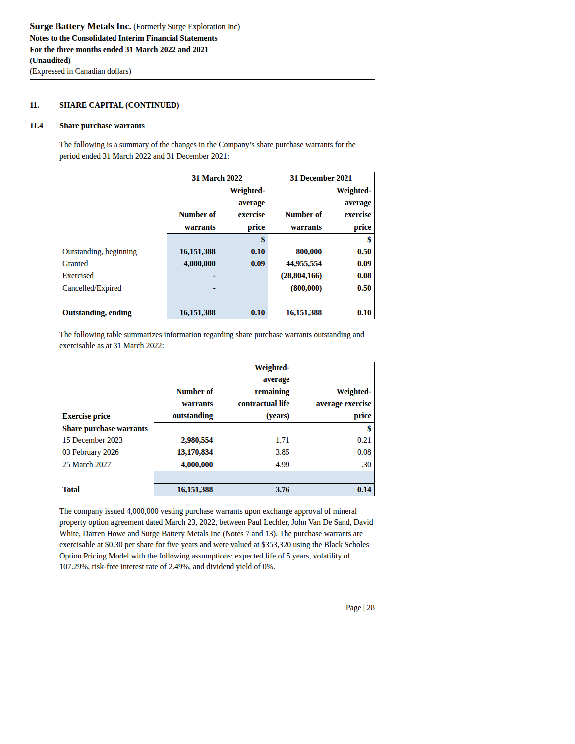Surge Battery Metals Inc.
(Formerly Surge Exploration Inc)
Notes to the Consolidated Interim Financial Statements
For the three months ended 31 March 2022 and 2021
(Unaudited)
(Expressed in Canadian dollars)
11. SHARE CAPITAL (CONTINUED)
11.4 Share purchase warrants
The following is a summary of the changes in the Company’s share purchase warrants for the period ended 31 March 2022 and 31 December 2021:
| | 31 March 2022 | 31 December 2021 |
| | | Weighted- | | Weighted- |
| | | average | | average |
| | Number of | exercise | Number of | exercise |
| | warrants | price | warrants | price |
| | | $ | | $ |
| Outstanding, beginning | 16,151,388 | 0.10 | 800,000 | 0.50 |
| Granted | 4,000,000 | 0.09 | 44,955,554 | 0.09 |
| Exercised | - | | (28,804,166) | 0.08 |
| Cancelled/Expired | - | | (800,000) | 0.50 |
| Outstanding, ending | 16,151,388 | 0.10 | 16,151,388 | 0.10 |
The following table summarizes information regarding share purchase warrants outstanding and exercisable as at 31 March 2022:
| | | Weighted- | |
| | | average | |
| | Number of | remaining | Weighted- |
| | warrants | contractual life | average exercise |
| Exercise price | outstanding | (years) | price |
| Share purchase warrants | | | $ |
| 15 December 2023 | 2,980,554 | 1.71 | 0.21 |
| 03 February 2026 | 13,170,834 | 3.85 | 0.08 |
| 25 March 2027 | 4,000,000 | 4.99 | .30 |
| Total | 16,151,388 | 3.76 | 0.14 |
The company issued 4,000,000 vesting purchase warrants upon exchange approval of mineral property option agreement dated March 23, 2022, between Paul Lechler, John Van De Sand, David White, Darren Howe and Surge Battery Metals Inc (Notes 7 and 13). The purchase warrants are exercisable at $0.30 per share for five years and were valued at $353,320 using the Black Scholes Option Pricing Model with the following assumptions: expected life of 5 years, volatility of 107.29%, risk-free interest rate of 2.49%, and dividend yield of 0%.
Page | 28